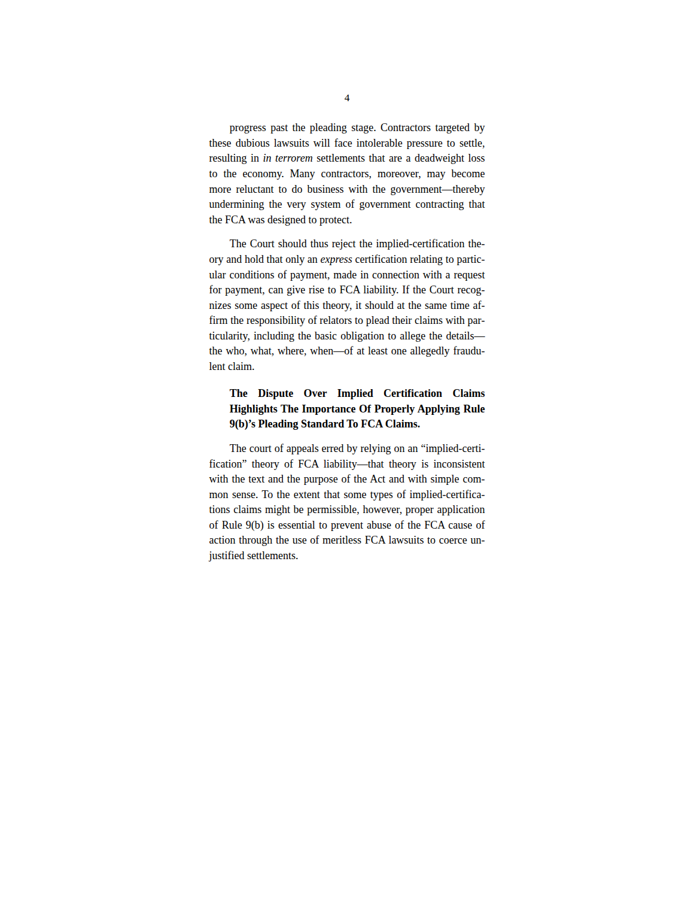4
progress past the pleading stage. Contractors targeted by these dubious lawsuits will face intolerable pressure to settle, resulting in in terrorem settlements that are a deadweight loss to the economy. Many contractors, moreover, may become more reluctant to do business with the government—thereby undermining the very system of government contracting that the FCA was designed to protect.
The Court should thus reject the implied-certification theory and hold that only an express certification relating to particular conditions of payment, made in connection with a request for payment, can give rise to FCA liability. If the Court recognizes some aspect of this theory, it should at the same time affirm the responsibility of relators to plead their claims with particularity, including the basic obligation to allege the details—the who, what, where, when—of at least one allegedly fraudulent claim.
The Dispute Over Implied Certification Claims Highlights The Importance Of Properly Applying Rule 9(b)’s Pleading Standard To FCA Claims.
The court of appeals erred by relying on an “implied-certification” theory of FCA liability—that theory is inconsistent with the text and the purpose of the Act and with simple common sense. To the extent that some types of implied-certifications claims might be permissible, however, proper application of Rule 9(b) is essential to prevent abuse of the FCA cause of action through the use of meritless FCA lawsuits to coerce unjustified settlements.